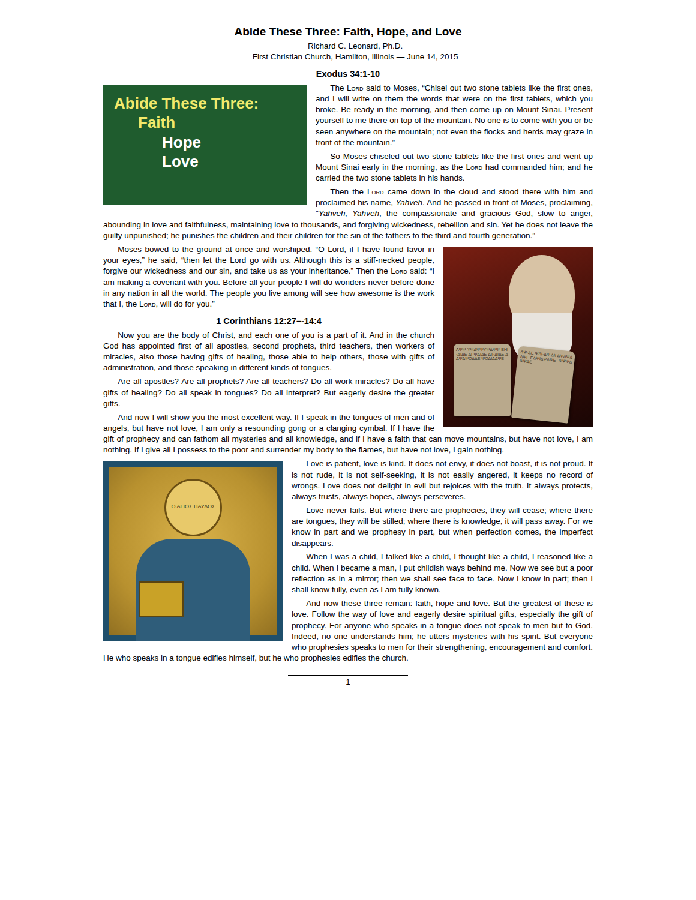Abide These Three: Faith, Hope, and Love
Richard C. Leonard, Ph.D.
First Christian Church, Hamilton, Illinois — June 14, 2015
Exodus 34:1-10
Abide These Three:
Faith Hope Love
The Lord said to Moses, “Chisel out two stone tablets like the first ones, and I will write on them the words that were on the first tablets, which you broke. Be ready in the morning, and then come up on Mount Sinai. Present yourself to me there on top of the mountain. No one is to come with you or be seen anywhere on the mountain; not even the flocks and herds may graze in front of the mountain.”
So Moses chiseled out two stone tablets like the first ones and went up Mount Sinai early in the morning, as the Lord had commanded him; and he carried the two stone tablets in his hands.
Then the Lord came down in the cloud and stood there with him and proclaimed his name, Yahveh. And he passed in front of Moses, proclaiming, "Yahveh, Yahveh, the compassionate and gracious God, slow to anger, abounding in love and faithfulness, maintaining love to thousands, and forgiving wickedness, rebellion and sin. Yet he does not leave the guilty unpunished; he punishes the children and their children for the sin of the fathers to the third and fourth generation.”
ΑΨΨ ΥΨΔΨΨΥΨΔΨΨ ΕΗΙ·ΔΙΔΕ ΔΙ ΨΔΙΔΕ ΔΙΙ·ΔΙΔΕ ΔΔΨΔΨΟΔΔΕ ΨΟΔΙΔΔΨΕ
ΔΨ·ΔΕ ΨΔΙ·ΔΨ ΔΙΙ ΔΨΔΨΔΔΨΙ ΕΔΨΙΔΨΔΨΕ ΨΨΨΔ ΨΨΔΕ
Moses bowed to the ground at once and worshiped. “O Lord, if I have found favor in your eyes,” he said, “then let the Lord go with us. Although this is a stiff-necked people, forgive our wickedness and our sin, and take us as your inheritance.” Then the Lord said: “I am making a covenant with you. Before all your people I will do wonders never before done in any nation in all the world. The people you live among will see how awesome is the work that I, the Lord, will do for you.”
1 Corinthians 12:27–-14:4
Now you are the body of Christ, and each one of you is a part of it. And in the church God has appointed first of all apostles, second prophets, third teachers, then workers of miracles, also those having gifts of healing, those able to help others, those with gifts of administration, and those speaking in different kinds of tongues.
Are all apostles? Are all prophets? Are all teachers? Do all work miracles? Do all have gifts of healing? Do all speak in tongues? Do all interpret? But eagerly desire the greater gifts.
And now I will show you the most excellent way. If I speak in the tongues of men and of angels, but have not love, I am only a resounding gong or a clanging cymbal. If I have the gift of prophecy and can fathom all mysteries and all knowledge, and if I have a faith that can move mountains, but have not love, I am nothing. If I give all I possess to the poor and surrender my body to the flames, but have not love, I gain nothing.
Ο ΑΓΙΟΣ ΠΑΥΛΟΣ
Love is patient, love is kind. It does not envy, it does not boast, it is not proud. It is not rude, it is not self-seeking, it is not easily angered, it keeps no record of wrongs. Love does not delight in evil but rejoices with the truth. It always protects, always trusts, always hopes, always perseveres.
Love never fails. But where there are prophecies, they will cease; where there are tongues, they will be stilled; where there is knowledge, it will pass away. For we know in part and we prophesy in part, but when perfection comes, the imperfect disappears.
When I was a child, I talked like a child, I thought like a child, I reasoned like a child. When I became a man, I put childish ways behind me. Now we see but a poor reflection as in a mirror; then we shall see face to face. Now I know in part; then I shall know fully, even as I am fully known.
And now these three remain: faith, hope and love. But the greatest of these is love. Follow the way of love and eagerly desire spiritual gifts, especially the gift of prophecy. For anyone who speaks in a tongue does not speak to men but to God. Indeed, no one understands him; he utters mysteries with his spirit. But everyone who prophesies speaks to men for their strengthening, encouragement and comfort. He who speaks in a tongue edifies himself, but he who prophesies edifies the church.
1